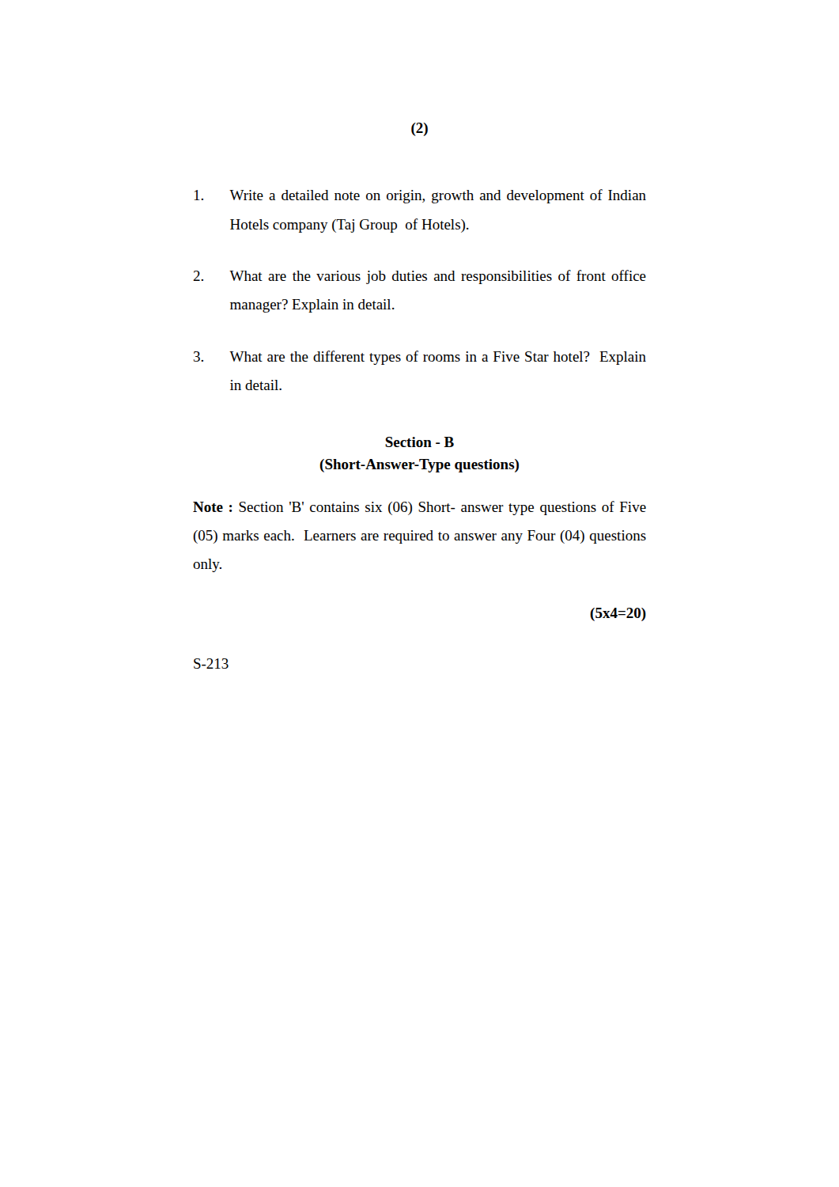(2)
1. Write a detailed note on origin, growth and development of Indian Hotels company (Taj Group of Hotels).
2. What are the various job duties and responsibilities of front office manager? Explain in detail.
3. What are the different types of rooms in a Five Star hotel? Explain in detail.
Section - B (Short-Answer-Type questions)
Note : Section 'B' contains six (06) Short- answer type questions of Five (05) marks each. Learners are required to answer any Four (04) questions only.
(5x4=20)
S-213